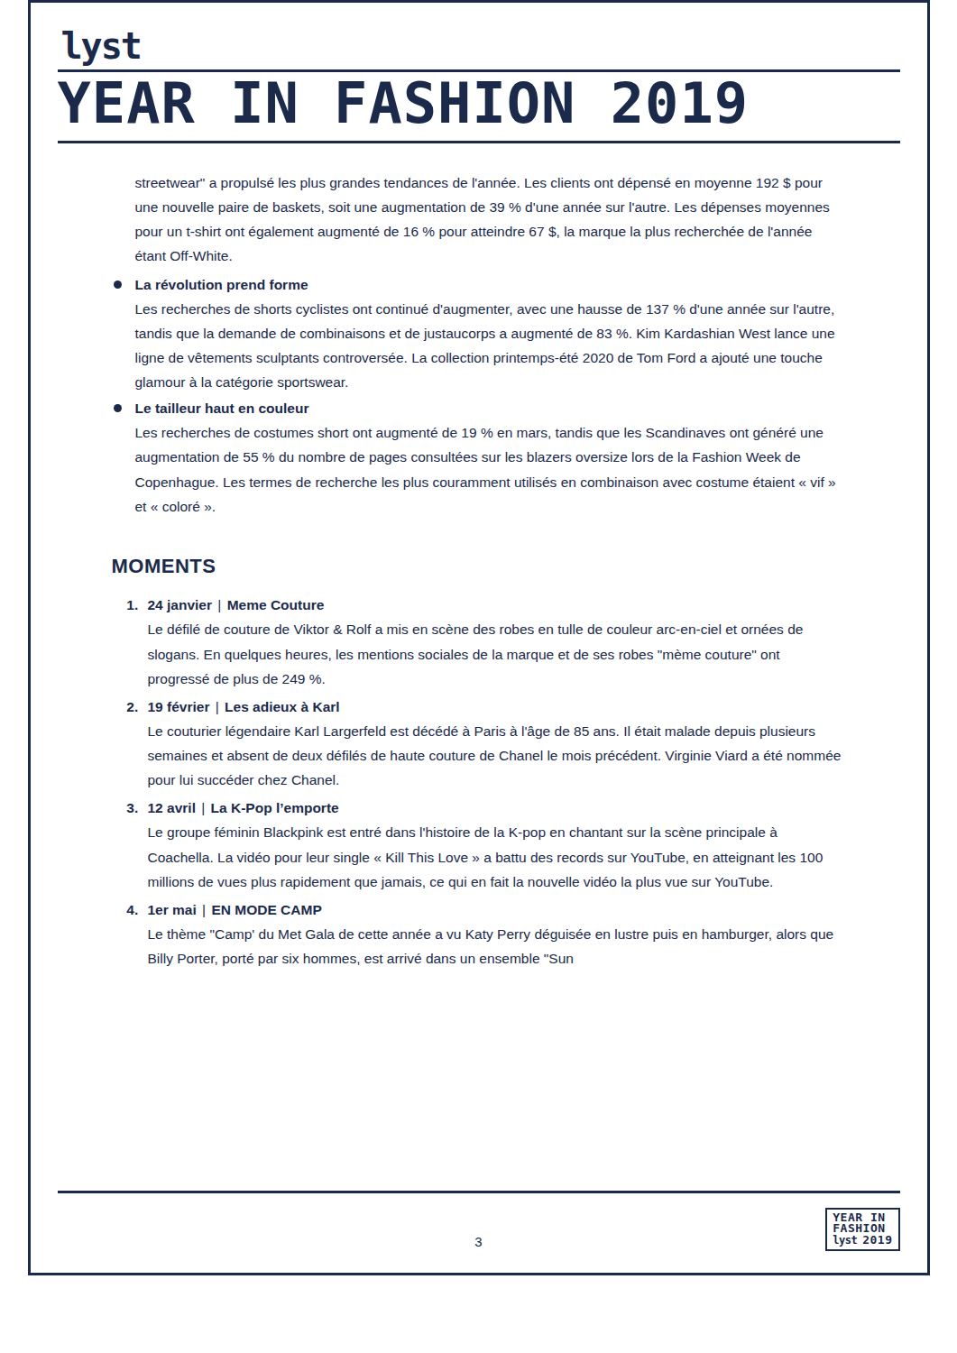lyst
YEAR IN FASHION 2019
streetwear" a propulsé les plus grandes tendances de l'année. Les clients ont dépensé en moyenne 192 $ pour une nouvelle paire de baskets, soit une augmentation de 39 % d'une année sur l'autre. Les dépenses moyennes pour un t-shirt ont également augmenté de 16 % pour atteindre 67 $, la marque la plus recherchée de l'année étant Off-White.
La révolution prend forme
Les recherches de shorts cyclistes ont continué d'augmenter, avec une hausse de 137 % d'une année sur l'autre, tandis que la demande de combinaisons et de justaucorps a augmenté de 83 %. Kim Kardashian West lance une ligne de vêtements sculptants controversée. La collection printemps-été 2020 de Tom Ford a ajouté une touche glamour à la catégorie sportswear.
Le tailleur haut en couleur
Les recherches de costumes short ont augmenté de 19 % en mars, tandis que les Scandinaves ont généré une augmentation de 55 % du nombre de pages consultées sur les blazers oversize lors de la Fashion Week de Copenhague. Les termes de recherche les plus couramment utilisés en combinaison avec costume étaient « vif » et « coloré ».
MOMENTS
24 janvier | Meme Couture
Le défilé de couture de Viktor & Rolf a mis en scène des robes en tulle de couleur arc-en-ciel et ornées de slogans. En quelques heures, les mentions sociales de la marque et de ses robes "mème couture" ont progressé de plus de 249 %.
19 février | Les adieux à Karl
Le couturier légendaire Karl Largerfeld est décédé à Paris à l'âge de 85 ans. Il était malade depuis plusieurs semaines et absent de deux défilés de haute couture de Chanel le mois précédent. Virginie Viard a été nommée pour lui succéder chez Chanel.
12 avril | La K-Pop l’emporte
Le groupe féminin Blackpink est entré dans l'histoire de la K-pop en chantant sur la scène principale à Coachella. La vidéo pour leur single « Kill This Love » a battu des records sur YouTube, en atteignant les 100 millions de vues plus rapidement que jamais, ce qui en fait la nouvelle vidéo la plus vue sur YouTube.
1er mai | EN MODE CAMP
Le thème "Camp' du Met Gala de cette année a vu Katy Perry déguisée en lustre puis en hamburger, alors que Billy Porter, porté par six hommes, est arrivé dans un ensemble "Sun
3
YEAR IN
FASHION
lyst 2019